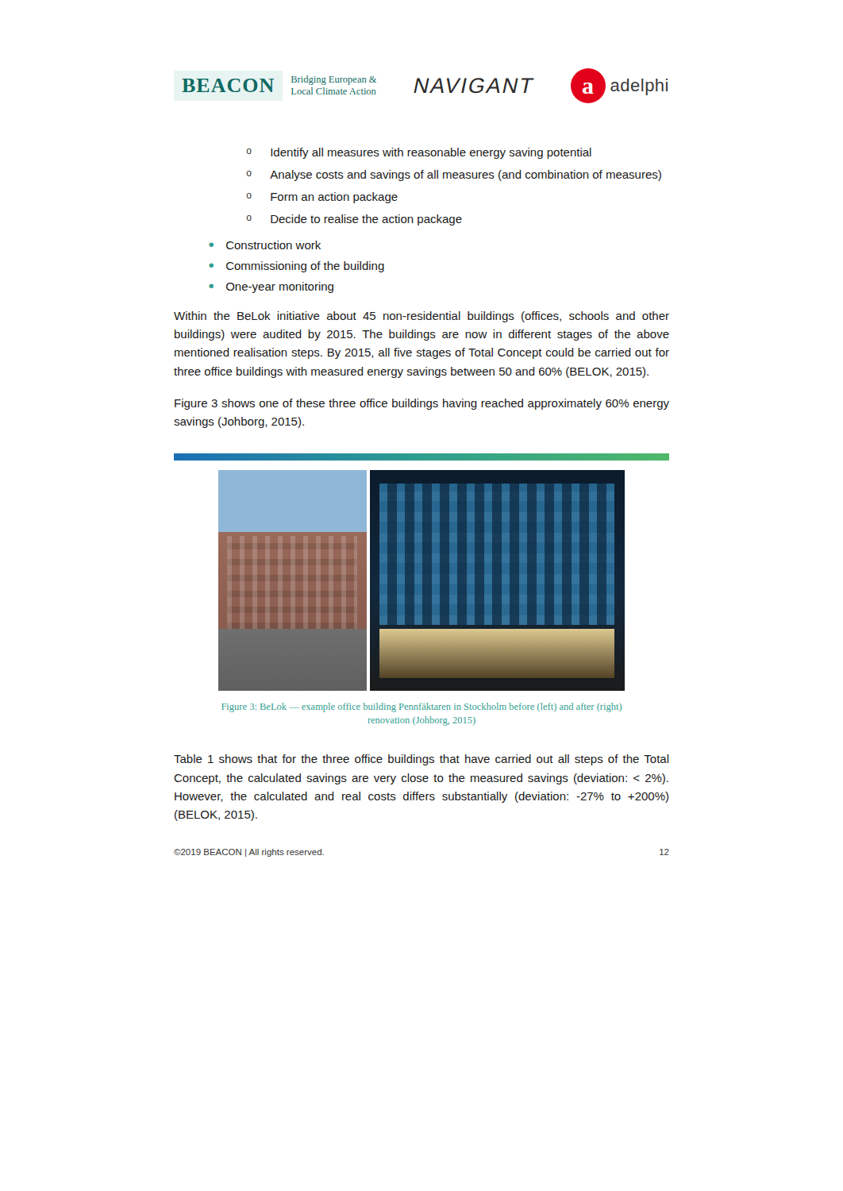BEACON Bridging European &
Local Climate Action
NAVIGANT
a adelphi
Identify all measures with reasonable energy saving potential
Analyse costs and savings of all measures (and combination of measures)
Form an action package
Decide to realise the action package
Construction work
Commissioning of the building
One-year monitoring
Within the BeLok initiative about 45 non-residential buildings (offices, schools and other buildings) were audited by 2015. The buildings are now in different stages of the above mentioned realisation steps. By 2015, all five stages of Total Concept could be carried out for three office buildings with measured energy savings between 50 and 60% (BELOK, 2015).
Figure 3 shows one of these three office buildings having reached approximately 60% energy savings (Johborg, 2015).
Figure 3: BeLok — example office building Pennfäktaren in Stockholm before (left) and after (right) renovation (Johborg, 2015)
Table 1 shows that for the three office buildings that have carried out all steps of the Total Concept, the calculated savings are very close to the measured savings (deviation: < 2%). However, the calculated and real costs differs substantially (deviation: -27% to +200%) (BELOK, 2015).
©2019 BEACON | All rights reserved. 12